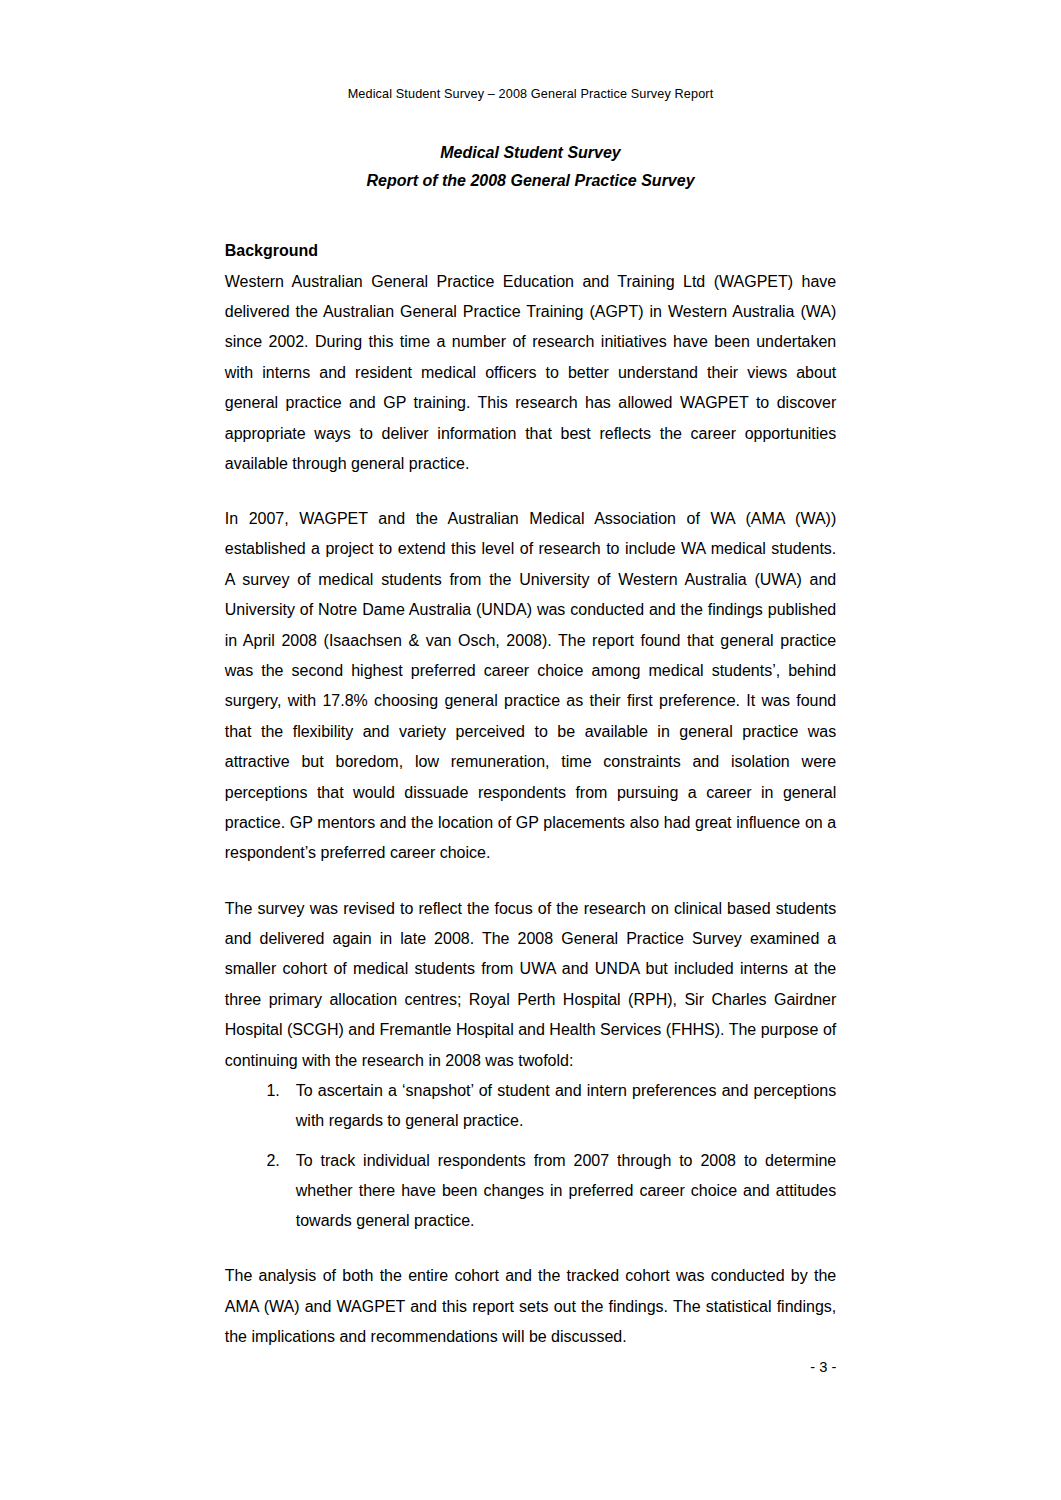Medical Student Survey – 2008 General Practice Survey Report
Medical Student Survey Report of the 2008 General Practice Survey
Background
Western Australian General Practice Education and Training Ltd (WAGPET) have delivered the Australian General Practice Training (AGPT) in Western Australia (WA) since 2002. During this time a number of research initiatives have been undertaken with interns and resident medical officers to better understand their views about general practice and GP training. This research has allowed WAGPET to discover appropriate ways to deliver information that best reflects the career opportunities available through general practice.
In 2007, WAGPET and the Australian Medical Association of WA (AMA (WA)) established a project to extend this level of research to include WA medical students. A survey of medical students from the University of Western Australia (UWA) and University of Notre Dame Australia (UNDA) was conducted and the findings published in April 2008 (Isaachsen & van Osch, 2008). The report found that general practice was the second highest preferred career choice among medical students’, behind surgery, with 17.8% choosing general practice as their first preference. It was found that the flexibility and variety perceived to be available in general practice was attractive but boredom, low remuneration, time constraints and isolation were perceptions that would dissuade respondents from pursuing a career in general practice. GP mentors and the location of GP placements also had great influence on a respondent’s preferred career choice.
The survey was revised to reflect the focus of the research on clinical based students and delivered again in late 2008. The 2008 General Practice Survey examined a smaller cohort of medical students from UWA and UNDA but included interns at the three primary allocation centres; Royal Perth Hospital (RPH), Sir Charles Gairdner Hospital (SCGH) and Fremantle Hospital and Health Services (FHHS). The purpose of continuing with the research in 2008 was twofold:
To ascertain a ‘snapshot’ of student and intern preferences and perceptions with regards to general practice.
To track individual respondents from 2007 through to 2008 to determine whether there have been changes in preferred career choice and attitudes towards general practice.
The analysis of both the entire cohort and the tracked cohort was conducted by the AMA (WA) and WAGPET and this report sets out the findings. The statistical findings, the implications and recommendations will be discussed.
- 3 -